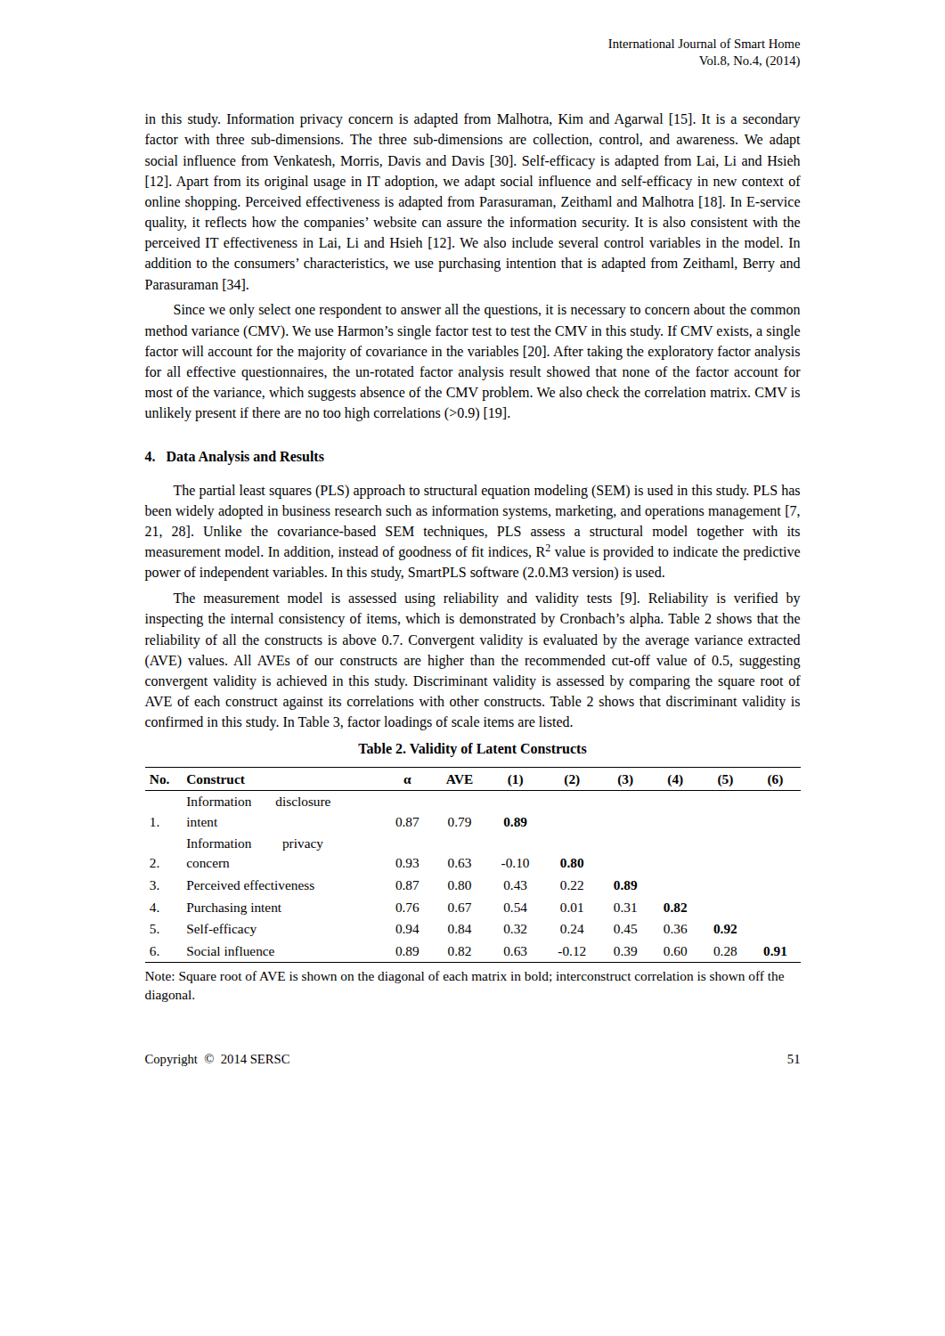International Journal of Smart Home
Vol.8, No.4, (2014)
in this study. Information privacy concern is adapted from Malhotra, Kim and Agarwal [15]. It is a secondary factor with three sub-dimensions. The three sub-dimensions are collection, control, and awareness. We adapt social influence from Venkatesh, Morris, Davis and Davis [30]. Self-efficacy is adapted from Lai, Li and Hsieh [12]. Apart from its original usage in IT adoption, we adapt social influence and self-efficacy in new context of online shopping. Perceived effectiveness is adapted from Parasuraman, Zeithaml and Malhotra [18]. In E-service quality, it reflects how the companies’ website can assure the information security. It is also consistent with the perceived IT effectiveness in Lai, Li and Hsieh [12]. We also include several control variables in the model. In addition to the consumers’ characteristics, we use purchasing intention that is adapted from Zeithaml, Berry and Parasuraman [34].
Since we only select one respondent to answer all the questions, it is necessary to concern about the common method variance (CMV). We use Harmon’s single factor test to test the CMV in this study. If CMV exists, a single factor will account for the majority of covariance in the variables [20]. After taking the exploratory factor analysis for all effective questionnaires, the un-rotated factor analysis result showed that none of the factor account for most of the variance, which suggests absence of the CMV problem. We also check the correlation matrix. CMV is unlikely present if there are no too high correlations (>0.9) [19].
4. Data Analysis and Results
The partial least squares (PLS) approach to structural equation modeling (SEM) is used in this study. PLS has been widely adopted in business research such as information systems, marketing, and operations management [7, 21, 28]. Unlike the covariance-based SEM techniques, PLS assess a structural model together with its measurement model. In addition, instead of goodness of fit indices, R2 value is provided to indicate the predictive power of independent variables. In this study, SmartPLS software (2.0.M3 version) is used.
The measurement model is assessed using reliability and validity tests [9]. Reliability is verified by inspecting the internal consistency of items, which is demonstrated by Cronbach’s alpha. Table 2 shows that the reliability of all the constructs is above 0.7. Convergent validity is evaluated by the average variance extracted (AVE) values. All AVEs of our constructs are higher than the recommended cut-off value of 0.5, suggesting convergent validity is achieved in this study. Discriminant validity is assessed by comparing the square root of AVE of each construct against its correlations with other constructs. Table 2 shows that discriminant validity is confirmed in this study. In Table 3, factor loadings of scale items are listed.
Table 2. Validity of Latent Constructs
| No. | Construct | α | AVE | (1) | (2) | (3) | (4) | (5) | (6) |
| --- | --- | --- | --- | --- | --- | --- | --- | --- | --- |
| 1. | Information disclosure intent | 0.87 | 0.79 | 0.89 | | | | | |
| 2. | Information privacy concern | 0.93 | 0.63 | -0.10 | 0.80 | | | | |
| 3. | Perceived effectiveness | 0.87 | 0.80 | 0.43 | 0.22 | 0.89 | | | |
| 4. | Purchasing intent | 0.76 | 0.67 | 0.54 | 0.01 | 0.31 | 0.82 | | |
| 5. | Self-efficacy | 0.94 | 0.84 | 0.32 | 0.24 | 0.45 | 0.36 | 0.92 | |
| 6. | Social influence | 0.89 | 0.82 | 0.63 | -0.12 | 0.39 | 0.60 | 0.28 | 0.91 |
Note: Square root of AVE is shown on the diagonal of each matrix in bold; interconstruct correlation is shown off the diagonal.
Copyright © 2014 SERSC 51